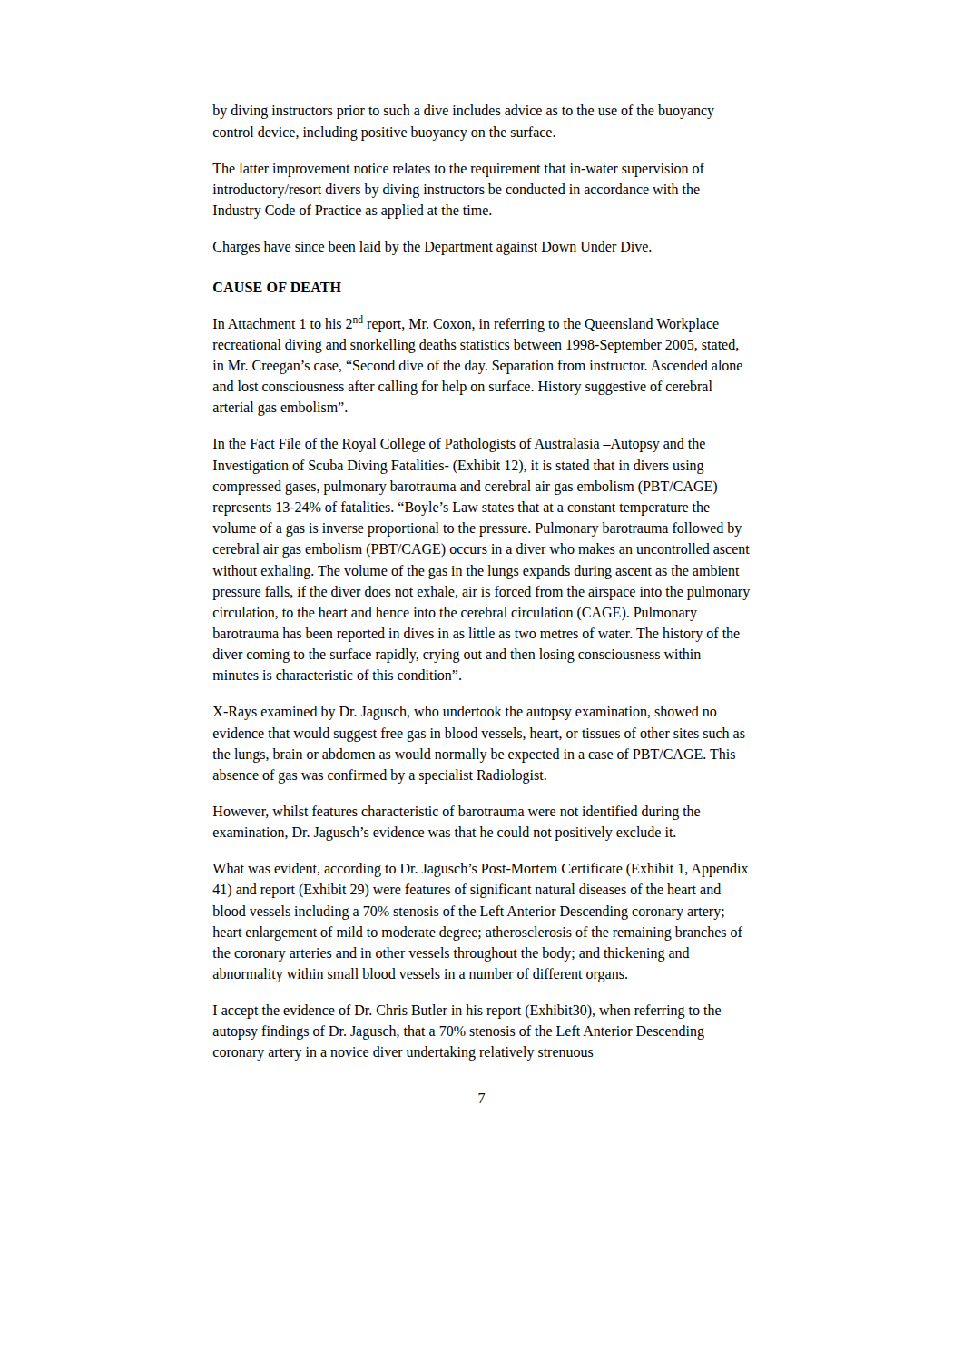by diving instructors prior to such a dive includes advice as to the use of the buoyancy control device, including positive buoyancy on the surface.
The latter improvement notice relates to the requirement that in-water supervision of introductory/resort divers by diving instructors be conducted in accordance with the Industry Code of Practice as applied at the time.
Charges have since been laid by the Department against Down Under Dive.
CAUSE OF DEATH
In Attachment 1 to his 2nd report, Mr. Coxon, in referring to the Queensland Workplace recreational diving and snorkelling deaths statistics between 1998-September 2005, stated, in Mr. Creegan’s case, “Second dive of the day. Separation from instructor. Ascended alone and lost consciousness after calling for help on surface. History suggestive of cerebral arterial gas embolism”.
In the Fact File of the Royal College of Pathologists of Australasia –Autopsy and the Investigation of Scuba Diving Fatalities- (Exhibit 12), it is stated that in divers using compressed gases, pulmonary barotrauma and cerebral air gas embolism (PBT/CAGE) represents 13-24% of fatalities. “Boyle’s Law states that at a constant temperature the volume of a gas is inverse proportional to the pressure. Pulmonary barotrauma followed by cerebral air gas embolism (PBT/CAGE) occurs in a diver who makes an uncontrolled ascent without exhaling. The volume of the gas in the lungs expands during ascent as the ambient pressure falls, if the diver does not exhale, air is forced from the airspace into the pulmonary circulation, to the heart and hence into the cerebral circulation (CAGE). Pulmonary barotrauma has been reported in dives in as little as two metres of water. The history of the diver coming to the surface rapidly, crying out and then losing consciousness within minutes is characteristic of this condition”.
X-Rays examined by Dr. Jagusch, who undertook the autopsy examination, showed no evidence that would suggest free gas in blood vessels, heart, or tissues of other sites such as the lungs, brain or abdomen as would normally be expected in a case of PBT/CAGE. This absence of gas was confirmed by a specialist Radiologist.
However, whilst features characteristic of barotrauma were not identified during the examination, Dr. Jagusch’s evidence was that he could not positively exclude it.
What was evident, according to Dr. Jagusch’s Post-Mortem Certificate (Exhibit 1, Appendix 41) and report (Exhibit 29) were features of significant natural diseases of the heart and blood vessels including a 70% stenosis of the Left Anterior Descending coronary artery; heart enlargement of mild to moderate degree; atherosclerosis of the remaining branches of the coronary arteries and in other vessels throughout the body; and thickening and abnormality within small blood vessels in a number of different organs.
I accept the evidence of Dr. Chris Butler in his report (Exhibit30), when referring to the autopsy findings of Dr. Jagusch, that a 70% stenosis of the Left Anterior Descending coronary artery in a novice diver undertaking relatively strenuous
7